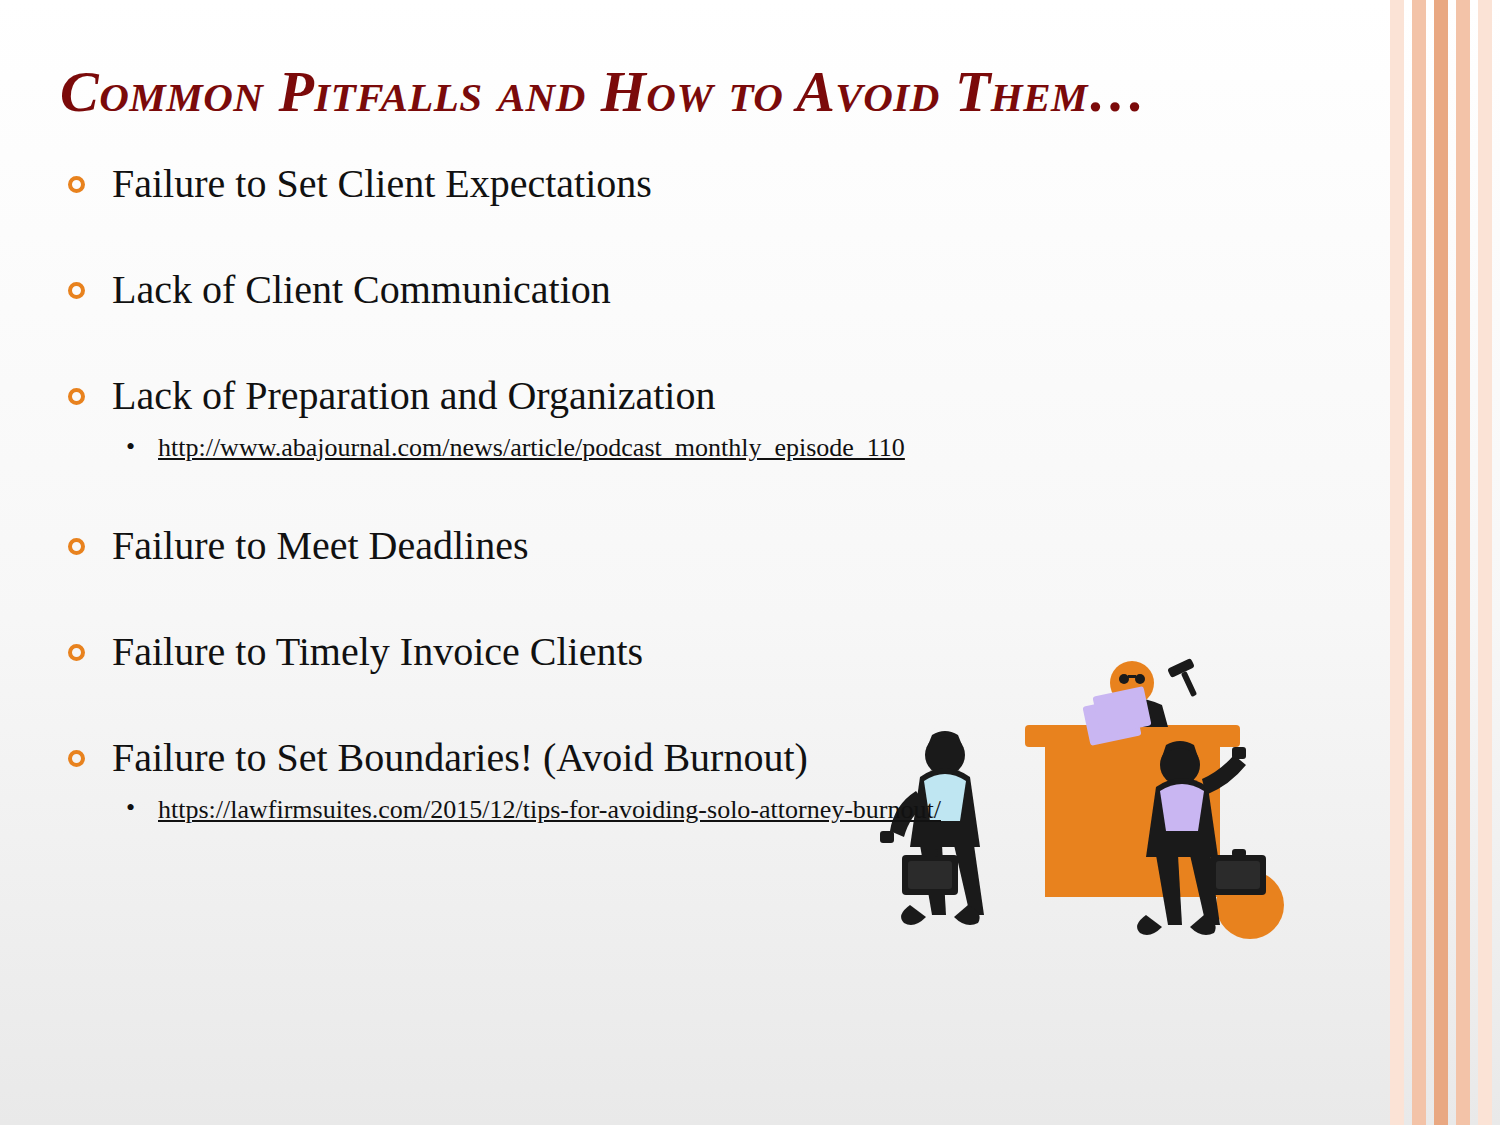Common Pitfalls and How to Avoid Them…
Failure to Set Client Expectations
Lack of Client Communication
Lack of Preparation and Organization
http://www.abajournal.com/news/article/podcast_monthly_episode_110
Failure to Meet Deadlines
Failure to Timely Invoice Clients
Failure to Set Boundaries! (Avoid Burnout)
https://lawfirmsuites.com/2015/12/tips-for-avoiding-solo-attorney-burnout/